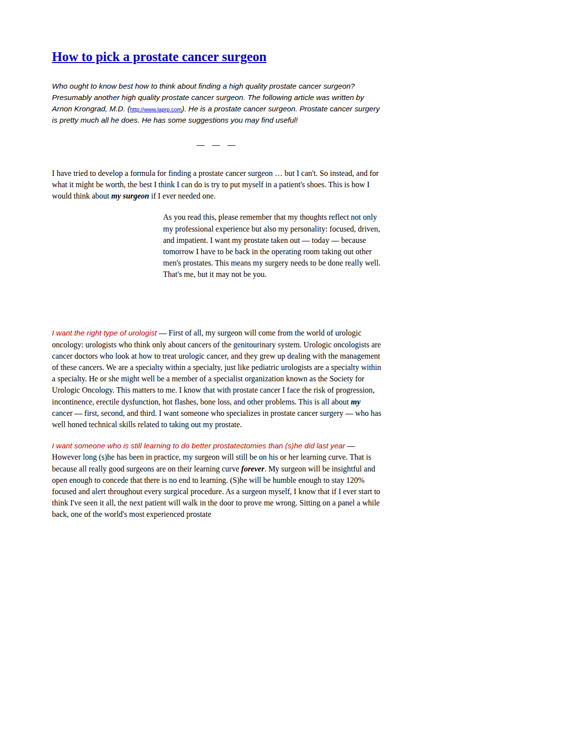How to pick a prostate cancer surgeon
Who ought to know best how to think about finding a high quality prostate cancer surgeon? Presumably another high quality prostate cancer surgeon. The following article was written by Arnon Krongrad, M.D. (http://www.laprp.com). He is a prostate cancer surgeon. Prostate cancer surgery is pretty much all he does. He has some suggestions you may find useful!
— — —
I have tried to develop a formula for finding a prostate cancer surgeon … but I can't. So instead, and for what it might be worth, the best I think I can do is try to put myself in a patient's shoes. This is how I would think about my surgeon if I ever needed one.
As you read this, please remember that my thoughts reflect not only my professional experience but also my personality: focused, driven, and impatient. I want my prostate taken out — today — because tomorrow I have to be back in the operating room taking out other men's prostates. This means my surgery needs to be done really well. That's me, but it may not be you.
I want the right type of urologist — First of all, my surgeon will come from the world of urologic oncology: urologists who think only about cancers of the genitourinary system. Urologic oncologists are cancer doctors who look at how to treat urologic cancer, and they grew up dealing with the management of these cancers. We are a specialty within a specialty, just like pediatric urologists are a specialty within a specialty. He or she might well be a member of a specialist organization known as the Society for Urologic Oncology. This matters to me. I know that with prostate cancer I face the risk of progression, incontinence, erectile dysfunction, hot flashes, bone loss, and other problems. This is all about my cancer — first, second, and third. I want someone who specializes in prostate cancer surgery — who has well honed technical skills related to taking out my prostate.
I want someone who is still learning to do better prostatectomies than (s)he did last year — However long (s)he has been in practice, my surgeon will still be on his or her learning curve. That is because all really good surgeons are on their learning curve forever. My surgeon will be insightful and open enough to concede that there is no end to learning. (S)he will be humble enough to stay 120% focused and alert throughout every surgical procedure. As a surgeon myself, I know that if I ever start to think I've seen it all, the next patient will walk in the door to prove me wrong. Sitting on a panel a while back, one of the world's most experienced prostate